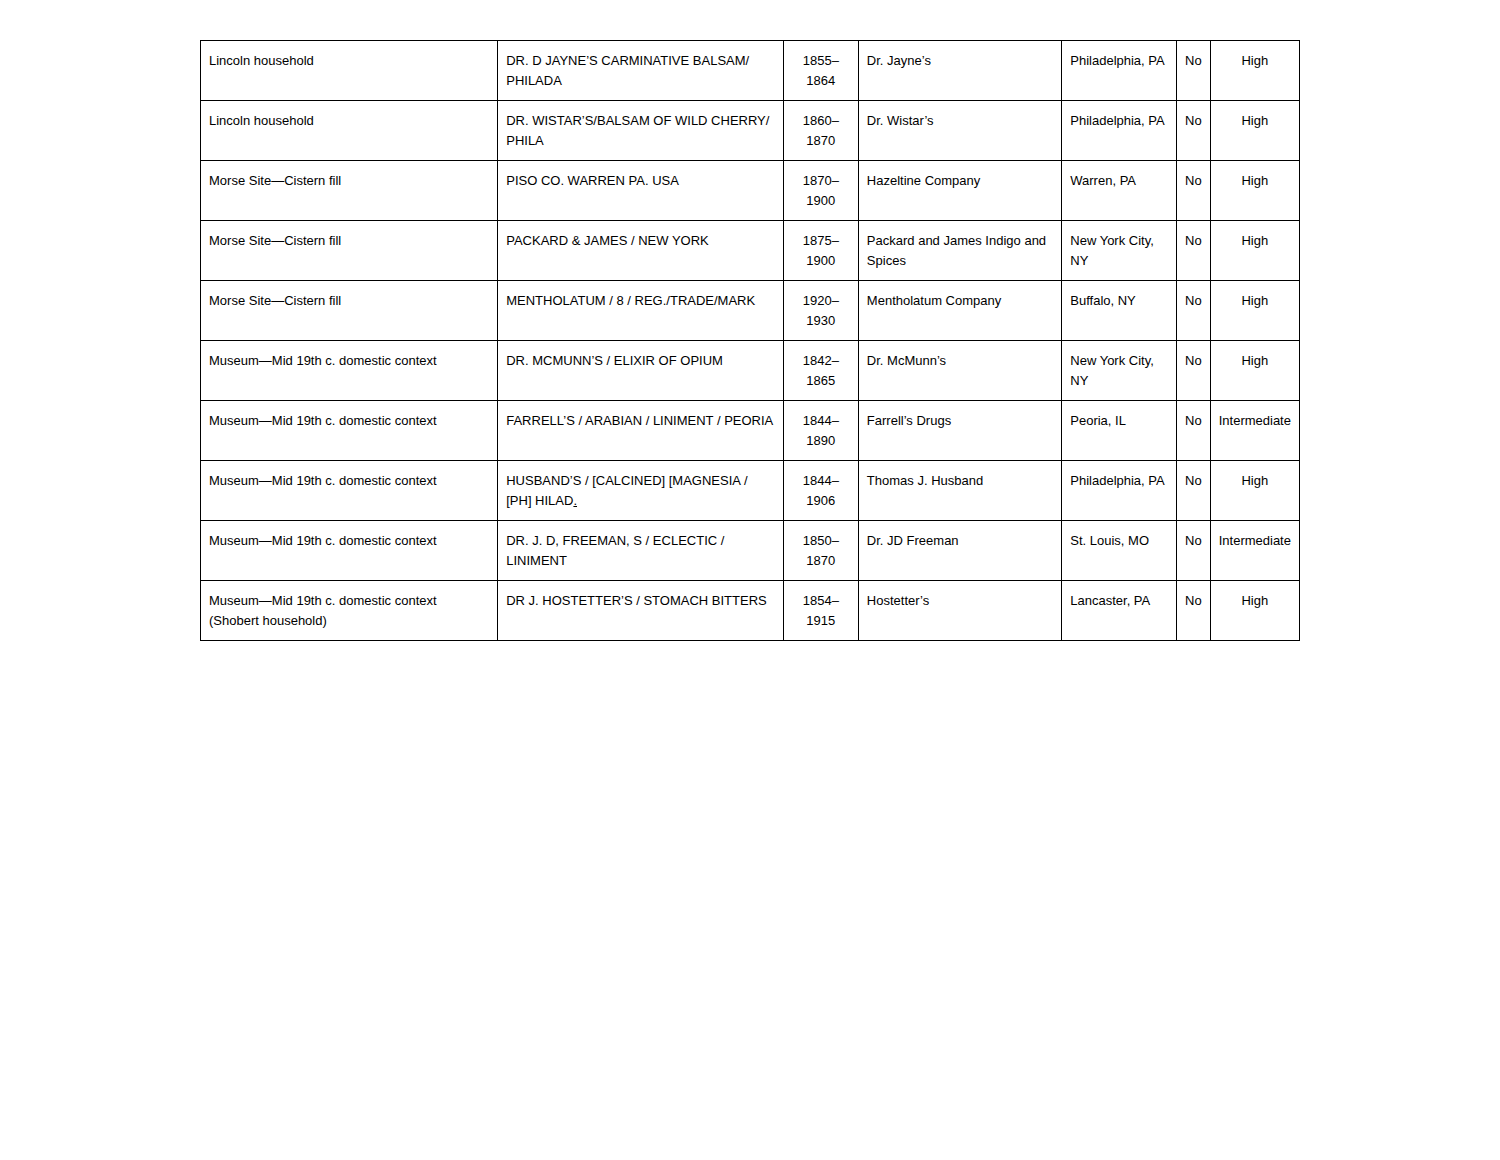| Lincoln household | DR. D JAYNE’S CARMINATIVE BALSAM/ PHILADA | 1855–1864 | Dr. Jayne’s | Philadelphia, PA | No | High |
| Lincoln household | DR. WISTAR’S/BALSAM OF WILD CHERRY/ PHILA | 1860–1870 | Dr. Wistar’s | Philadelphia, PA | No | High |
| Morse Site—Cistern fill | PISO CO. WARREN PA. USA | 1870–1900 | Hazeltine Company | Warren, PA | No | High |
| Morse Site—Cistern fill | PACKARD & JAMES / NEW YORK | 1875–1900 | Packard and James Indigo and Spices | New York City, NY | No | High |
| Morse Site—Cistern fill | MENTHOLATUM / 8 / REG./TRADE/MARK | 1920–1930 | Mentholatum Company | Buffalo, NY | No | High |
| Museum—Mid 19th c. domestic context | DR. MCMUNN’S / ELIXIR OF OPIUM | 1842–1865 | Dr. McMunn’s | New York City, NY | No | High |
| Museum—Mid 19th c. domestic context | FARRELL’S / ARABIAN / LINIMENT / PEORIA | 1844–1890 | Farrell’s Drugs | Peoria, IL | No | Intermediate |
| Museum—Mid 19th c. domestic context | HUSBAND’S / [CALCINED] [MAGNESIA / [PH] HILAD . | 1844–1906 | Thomas J. Husband | Philadelphia, PA | No | High |
| Museum—Mid 19th c. domestic context | DR. J. D, FREEMAN, S / ECLECTIC / LINIMENT | 1850–1870 | Dr. JD Freeman | St. Louis, MO | No | Intermediate |
| Museum—Mid 19th c. domestic context (Shobert household) | DR J. HOSTETTER’S / STOMACH BITTERS | 1854–1915 | Hostetter’s | Lancaster, PA | No | High |